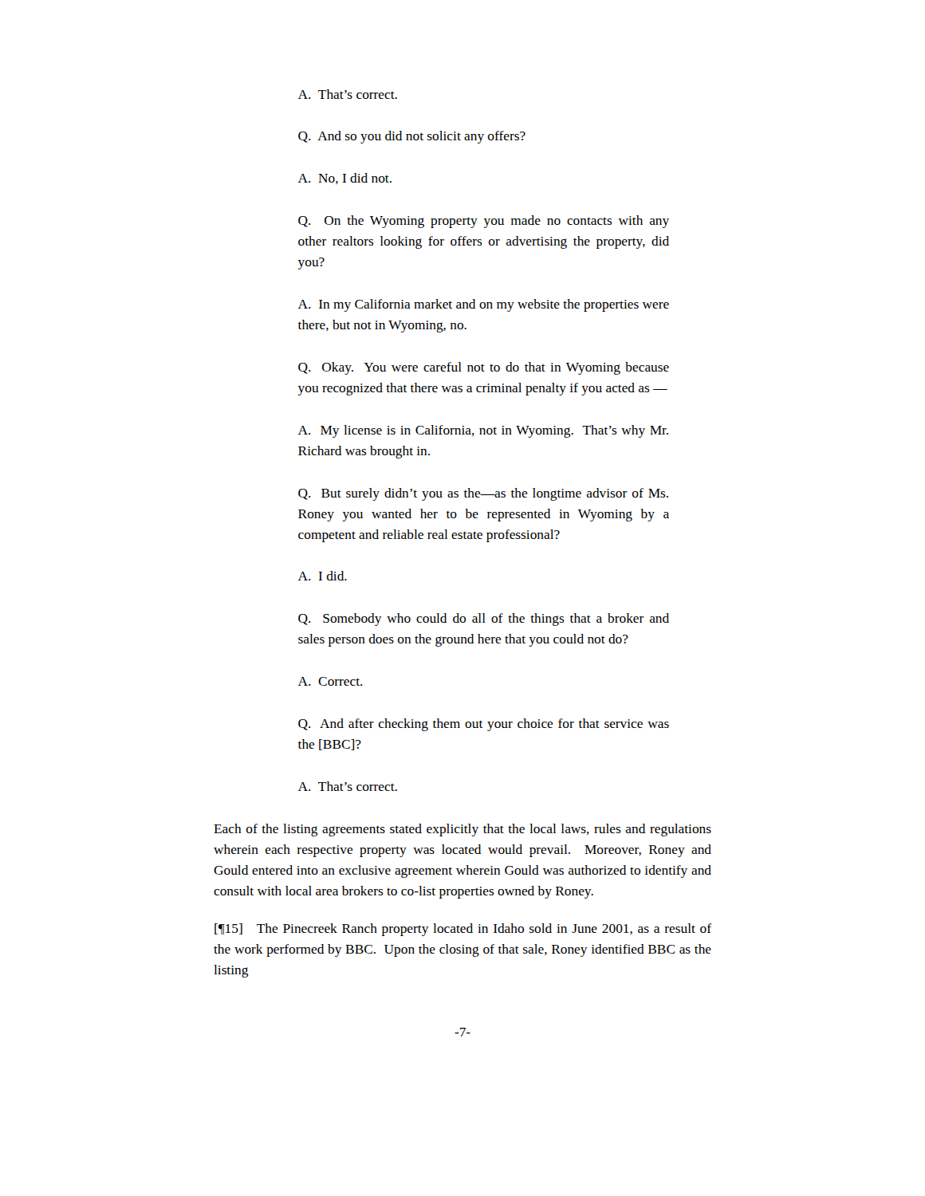A. That’s correct.
Q. And so you did not solicit any offers?
A. No, I did not.
Q. On the Wyoming property you made no contacts with any other realtors looking for offers or advertising the property, did you?
A. In my California market and on my website the properties were there, but not in Wyoming, no.
Q. Okay. You were careful not to do that in Wyoming because you recognized that there was a criminal penalty if you acted as —
A. My license is in California, not in Wyoming. That’s why Mr. Richard was brought in.
Q. But surely didn’t you as the—as the longtime advisor of Ms. Roney you wanted her to be represented in Wyoming by a competent and reliable real estate professional?
A. I did.
Q. Somebody who could do all of the things that a broker and sales person does on the ground here that you could not do?
A. Correct.
Q. And after checking them out your choice for that service was the [BBC]?
A. That’s correct.
Each of the listing agreements stated explicitly that the local laws, rules and regulations wherein each respective property was located would prevail. Moreover, Roney and Gould entered into an exclusive agreement wherein Gould was authorized to identify and consult with local area brokers to co-list properties owned by Roney.
[¶15] The Pinecreek Ranch property located in Idaho sold in June 2001, as a result of the work performed by BBC. Upon the closing of that sale, Roney identified BBC as the listing
-7-